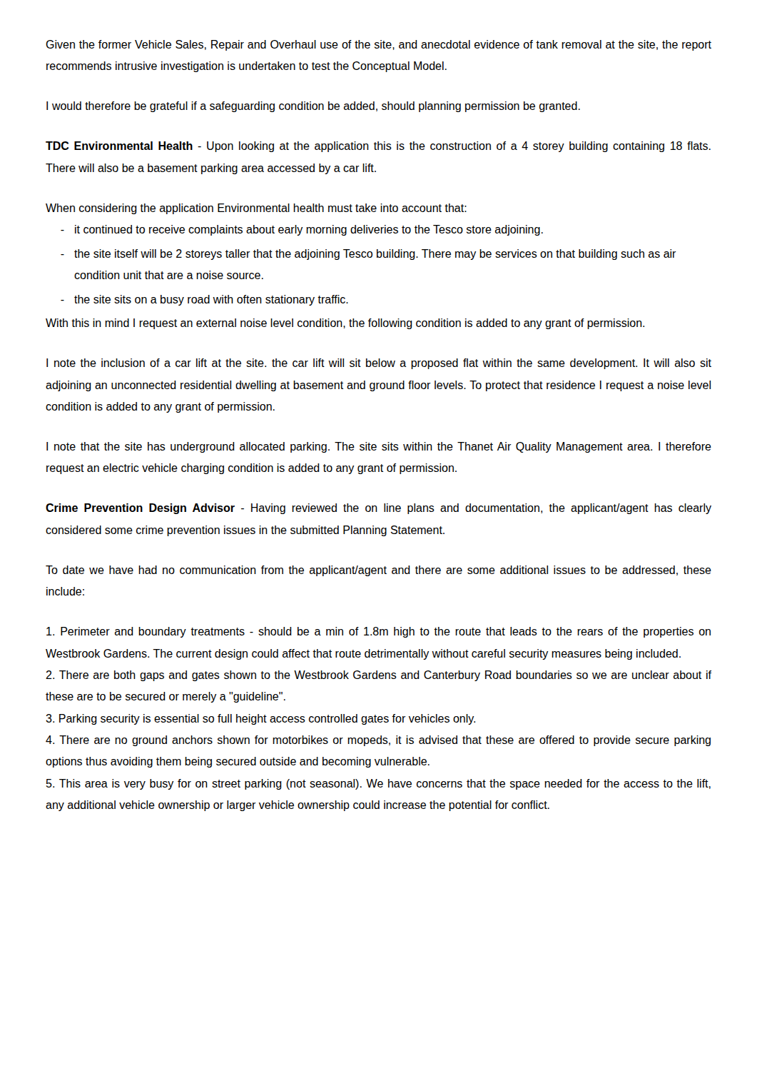Given the former Vehicle Sales, Repair and Overhaul use of the site, and anecdotal evidence of tank removal at the site, the report recommends intrusive investigation is undertaken to test the Conceptual Model.
I would therefore be grateful if a safeguarding condition be added, should planning permission be granted.
TDC Environmental Health - Upon looking at the application this is the construction of a 4 storey building containing 18 flats. There will also be a basement parking area accessed by a car lift.
When considering the application Environmental health must take into account that:
it continued to receive complaints about early morning deliveries to the Tesco store adjoining.
the site itself will be 2 storeys taller that the adjoining Tesco building. There may be services on that building such as air condition unit that are a noise source.
the site sits on a busy road with often stationary traffic.
With this in mind I request an external noise level condition, the following condition is added to any grant of permission.
I note the inclusion of a car lift at the site. the car lift will sit below a proposed flat within the same development. It will also sit adjoining an unconnected residential dwelling at basement and ground floor levels. To protect that residence I request a noise level condition is added to any grant of permission.
I note that the site has underground allocated parking. The site sits within the Thanet Air Quality Management area. I therefore request an electric vehicle charging condition is added to any grant of permission.
Crime Prevention Design Advisor - Having reviewed the on line plans and documentation, the applicant/agent has clearly considered some crime prevention issues in the submitted Planning Statement.
To date we have had no communication from the applicant/agent and there are some additional issues to be addressed, these include:
1. Perimeter and boundary treatments - should be a min of 1.8m high to the route that leads to the rears of the properties on Westbrook Gardens. The current design could affect that route detrimentally without careful security measures being included.
2. There are both gaps and gates shown to the Westbrook Gardens and Canterbury Road boundaries so we are unclear about if these are to be secured or merely a "guideline".
3. Parking security is essential so full height access controlled gates for vehicles only.
4. There are no ground anchors shown for motorbikes or mopeds, it is advised that these are offered to provide secure parking options thus avoiding them being secured outside and becoming vulnerable.
5. This area is very busy for on street parking (not seasonal). We have concerns that the space needed for the access to the lift, any additional vehicle ownership or larger vehicle ownership could increase the potential for conflict.